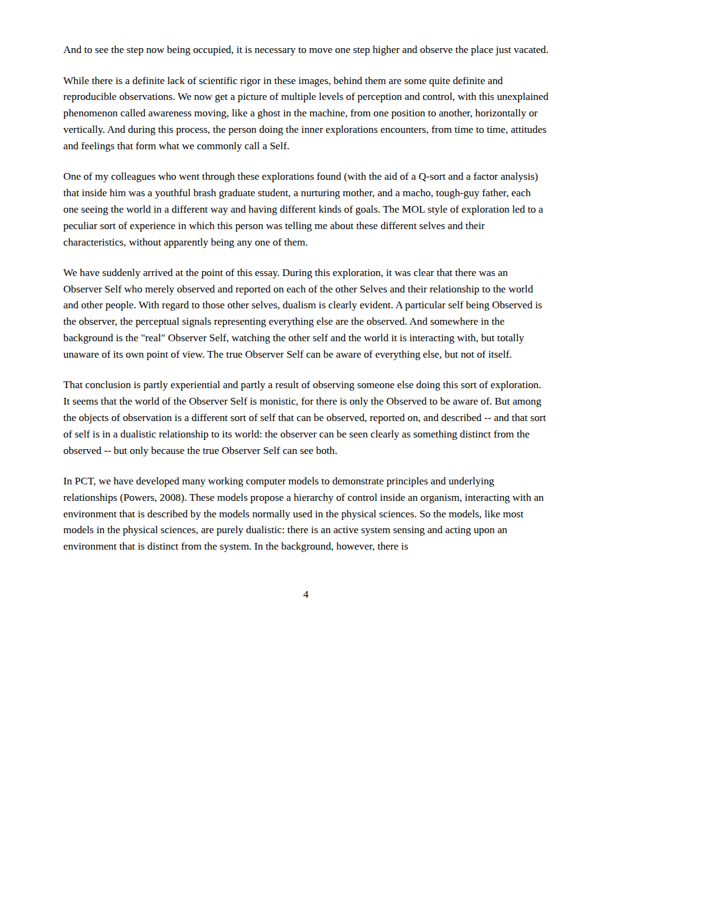And to see the step now being occupied, it is necessary to move one step higher and observe the place just vacated.
While there is a definite lack of scientific rigor in these images, behind them are some quite definite and reproducible observations. We now get a picture of multiple levels of perception and control, with this unexplained phenomenon called awareness moving, like a ghost in the machine, from one position to another, horizontally or vertically. And during this process, the person doing the inner explorations encounters, from time to time, attitudes and feelings that form what we commonly call a Self.
One of my colleagues who went through these explorations found (with the aid of a Q-sort and a factor analysis) that inside him was a youthful brash graduate student, a nurturing mother, and a macho, tough-guy father, each one seeing the world in a different way and having different kinds of goals. The MOL style of exploration led to a peculiar sort of experience in which this person was telling me about these different selves and their characteristics, without apparently being any one of them.
We have suddenly arrived at the point of this essay. During this exploration, it was clear that there was an Observer Self who merely observed and reported on each of the other Selves and their relationship to the world and other people. With regard to those other selves, dualism is clearly evident. A particular self being Observed is the observer, the perceptual signals representing everything else are the observed. And somewhere in the background is the "real" Observer Self, watching the other self and the world it is interacting with, but totally unaware of its own point of view. The true Observer Self can be aware of everything else, but not of itself.
That conclusion is partly experiential and partly a result of observing someone else doing this sort of exploration. It seems that the world of the Observer Self is monistic, for there is only the Observed to be aware of. But among the objects of observation is a different sort of self that can be observed, reported on, and described -- and that sort of self is in a dualistic relationship to its world: the observer can be seen clearly as something distinct from the observed -- but only because the true Observer Self can see both.
In PCT, we have developed many working computer models to demonstrate principles and underlying relationships (Powers, 2008). These models propose a hierarchy of control inside an organism, interacting with an environment that is described by the models normally used in the physical sciences. So the models, like most models in the physical sciences, are purely dualistic: there is an active system sensing and acting upon an environment that is distinct from the system. In the background, however, there is
4